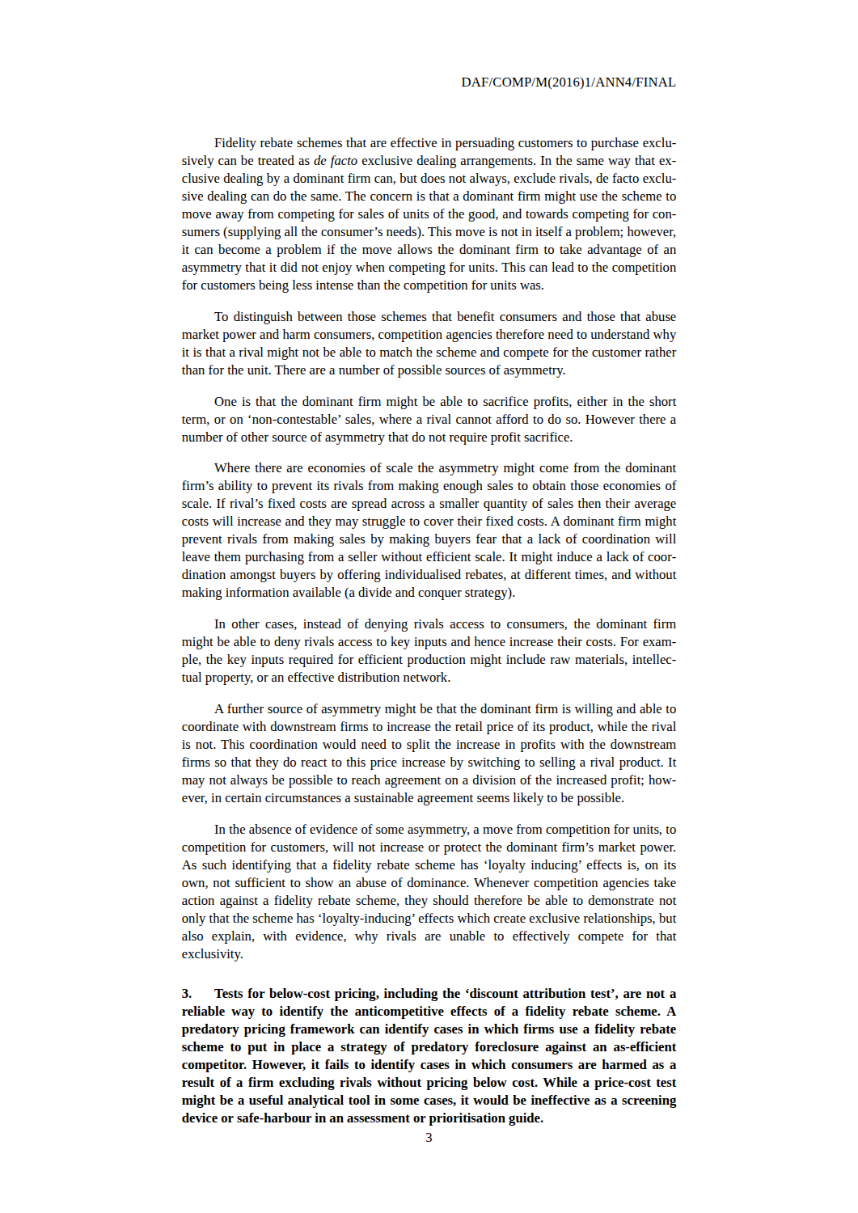DAF/COMP/M(2016)1/ANN4/FINAL
Fidelity rebate schemes that are effective in persuading customers to purchase exclusively can be treated as de facto exclusive dealing arrangements. In the same way that exclusive dealing by a dominant firm can, but does not always, exclude rivals, de facto exclusive dealing can do the same. The concern is that a dominant firm might use the scheme to move away from competing for sales of units of the good, and towards competing for consumers (supplying all the consumer’s needs). This move is not in itself a problem; however, it can become a problem if the move allows the dominant firm to take advantage of an asymmetry that it did not enjoy when competing for units. This can lead to the competition for customers being less intense than the competition for units was.
To distinguish between those schemes that benefit consumers and those that abuse market power and harm consumers, competition agencies therefore need to understand why it is that a rival might not be able to match the scheme and compete for the customer rather than for the unit. There are a number of possible sources of asymmetry.
One is that the dominant firm might be able to sacrifice profits, either in the short term, or on ‘non-contestable’ sales, where a rival cannot afford to do so. However there a number of other source of asymmetry that do not require profit sacrifice.
Where there are economies of scale the asymmetry might come from the dominant firm’s ability to prevent its rivals from making enough sales to obtain those economies of scale. If rival’s fixed costs are spread across a smaller quantity of sales then their average costs will increase and they may struggle to cover their fixed costs. A dominant firm might prevent rivals from making sales by making buyers fear that a lack of coordination will leave them purchasing from a seller without efficient scale. It might induce a lack of coordination amongst buyers by offering individualised rebates, at different times, and without making information available (a divide and conquer strategy).
In other cases, instead of denying rivals access to consumers, the dominant firm might be able to deny rivals access to key inputs and hence increase their costs. For example, the key inputs required for efficient production might include raw materials, intellectual property, or an effective distribution network.
A further source of asymmetry might be that the dominant firm is willing and able to coordinate with downstream firms to increase the retail price of its product, while the rival is not. This coordination would need to split the increase in profits with the downstream firms so that they do react to this price increase by switching to selling a rival product. It may not always be possible to reach agreement on a division of the increased profit; however, in certain circumstances a sustainable agreement seems likely to be possible.
In the absence of evidence of some asymmetry, a move from competition for units, to competition for customers, will not increase or protect the dominant firm’s market power. As such identifying that a fidelity rebate scheme has ‘loyalty inducing’ effects is, on its own, not sufficient to show an abuse of dominance. Whenever competition agencies take action against a fidelity rebate scheme, they should therefore be able to demonstrate not only that the scheme has ‘loyalty-inducing’ effects which create exclusive relationships, but also explain, with evidence, why rivals are unable to effectively compete for that exclusivity.
3. Tests for below-cost pricing, including the ‘discount attribution test’, are not a reliable way to identify the anticompetitive effects of a fidelity rebate scheme. A predatory pricing framework can identify cases in which firms use a fidelity rebate scheme to put in place a strategy of predatory foreclosure against an as-efficient competitor. However, it fails to identify cases in which consumers are harmed as a result of a firm excluding rivals without pricing below cost. While a price-cost test might be a useful analytical tool in some cases, it would be ineffective as a screening device or safe-harbour in an assessment or prioritisation guide.
3